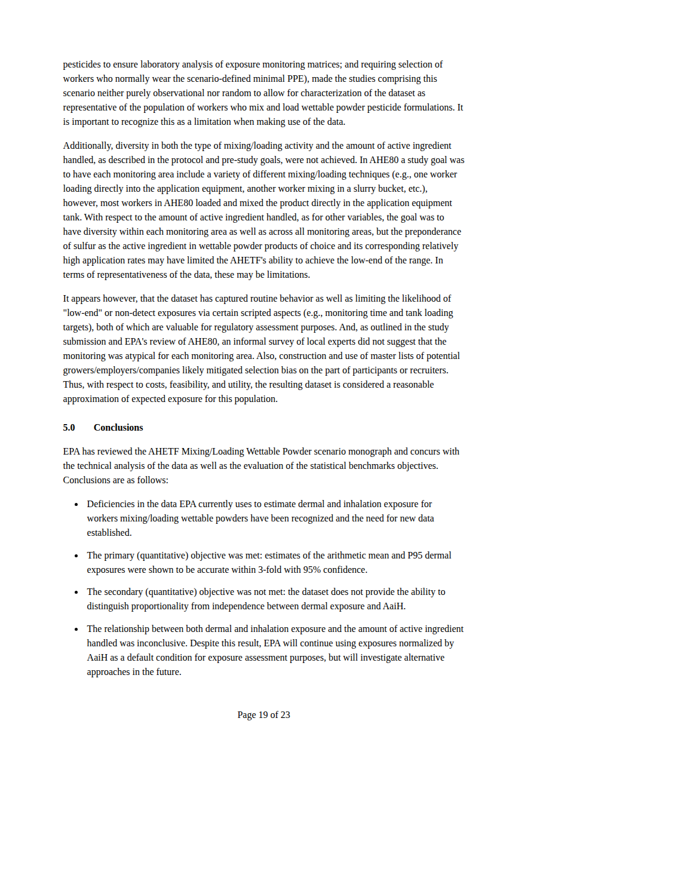pesticides to ensure laboratory analysis of exposure monitoring matrices; and requiring selection of workers who normally wear the scenario-defined minimal PPE), made the studies comprising this scenario neither purely observational nor random to allow for characterization of the dataset as representative of the population of workers who mix and load wettable powder pesticide formulations. It is important to recognize this as a limitation when making use of the data.
Additionally, diversity in both the type of mixing/loading activity and the amount of active ingredient handled, as described in the protocol and pre-study goals, were not achieved. In AHE80 a study goal was to have each monitoring area include a variety of different mixing/loading techniques (e.g., one worker loading directly into the application equipment, another worker mixing in a slurry bucket, etc.), however, most workers in AHE80 loaded and mixed the product directly in the application equipment tank. With respect to the amount of active ingredient handled, as for other variables, the goal was to have diversity within each monitoring area as well as across all monitoring areas, but the preponderance of sulfur as the active ingredient in wettable powder products of choice and its corresponding relatively high application rates may have limited the AHETF's ability to achieve the low-end of the range. In terms of representativeness of the data, these may be limitations.
It appears however, that the dataset has captured routine behavior as well as limiting the likelihood of "low-end" or non-detect exposures via certain scripted aspects (e.g., monitoring time and tank loading targets), both of which are valuable for regulatory assessment purposes. And, as outlined in the study submission and EPA's review of AHE80, an informal survey of local experts did not suggest that the monitoring was atypical for each monitoring area. Also, construction and use of master lists of potential growers/employers/companies likely mitigated selection bias on the part of participants or recruiters. Thus, with respect to costs, feasibility, and utility, the resulting dataset is considered a reasonable approximation of expected exposure for this population.
5.0 Conclusions
EPA has reviewed the AHETF Mixing/Loading Wettable Powder scenario monograph and concurs with the technical analysis of the data as well as the evaluation of the statistical benchmarks objectives. Conclusions are as follows:
Deficiencies in the data EPA currently uses to estimate dermal and inhalation exposure for workers mixing/loading wettable powders have been recognized and the need for new data established.
The primary (quantitative) objective was met: estimates of the arithmetic mean and P95 dermal exposures were shown to be accurate within 3-fold with 95% confidence.
The secondary (quantitative) objective was not met: the dataset does not provide the ability to distinguish proportionality from independence between dermal exposure and AaiH.
The relationship between both dermal and inhalation exposure and the amount of active ingredient handled was inconclusive. Despite this result, EPA will continue using exposures normalized by AaiH as a default condition for exposure assessment purposes, but will investigate alternative approaches in the future.
Page 19 of 23